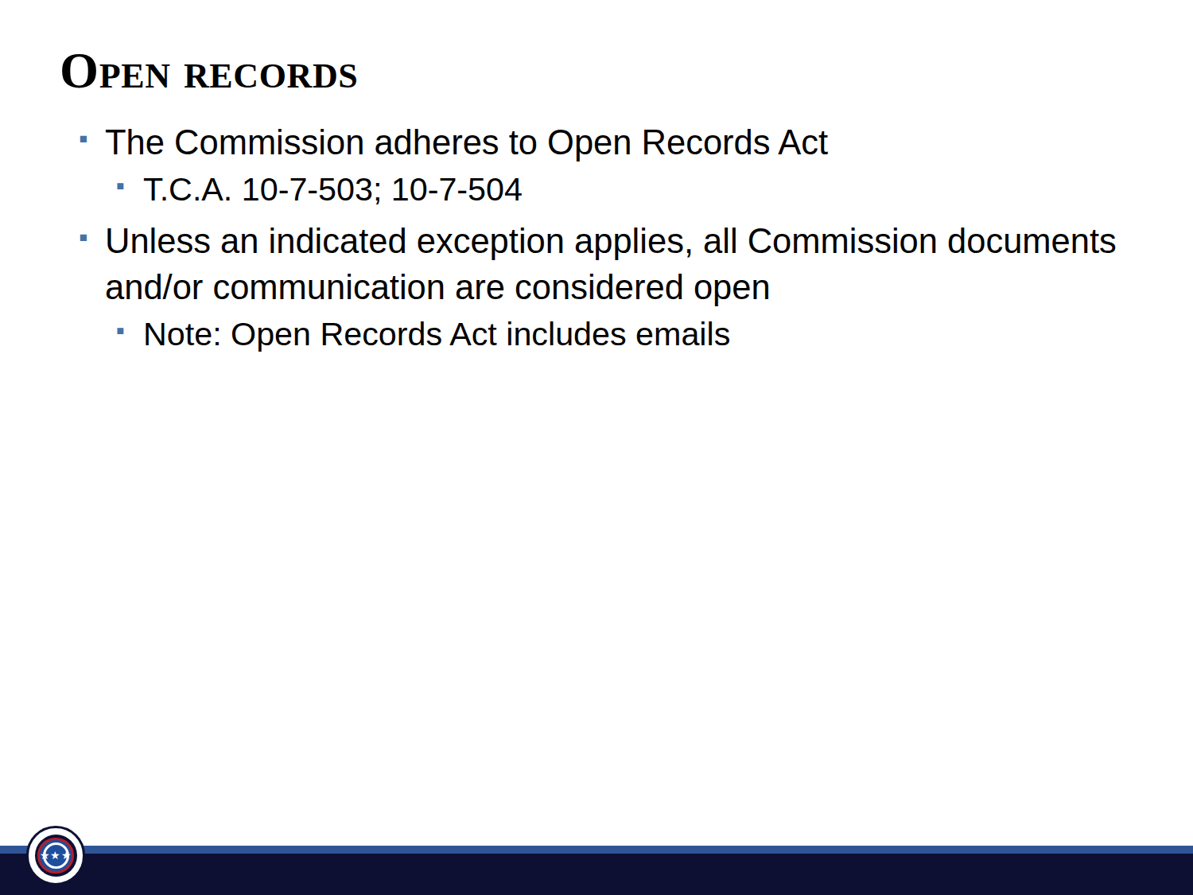Open records
The Commission adheres to Open Records Act
T.C.A. 10-7-503; 10-7-504
Unless an indicated exception applies, all Commission documents and/or communication are considered open
Note: Open Records Act includes emails
★★★